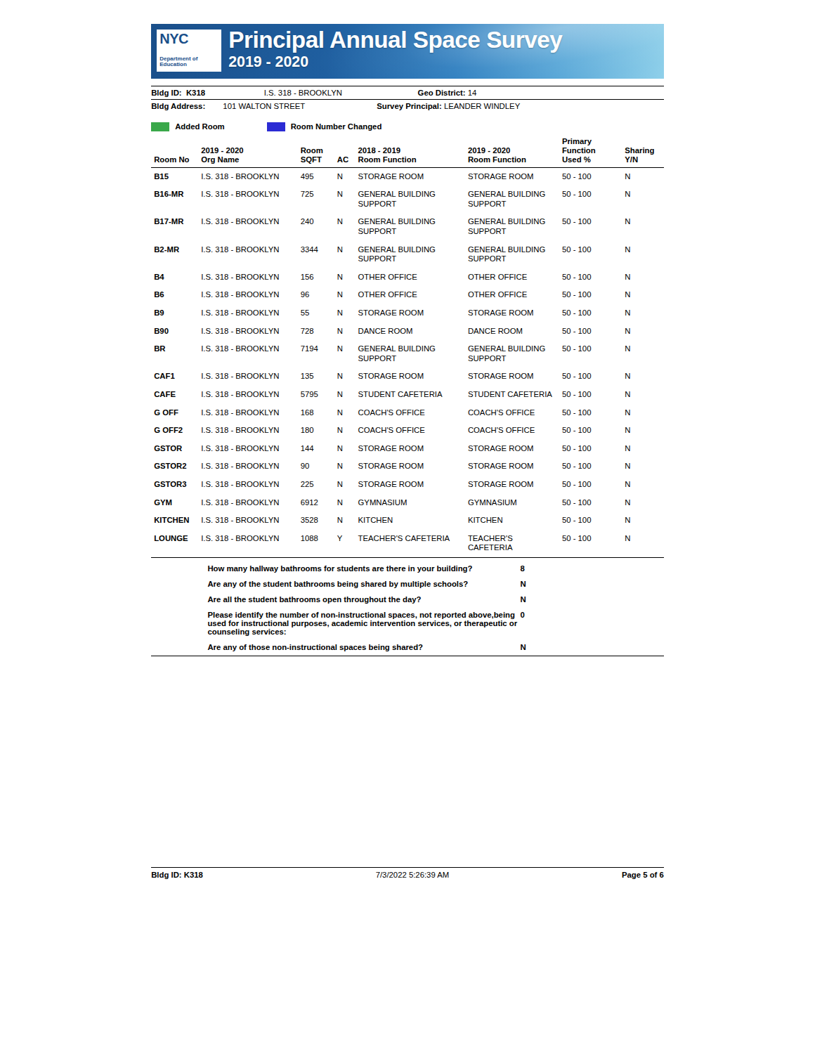NYC Department of
Education
Principal Annual Space Survey
2019 - 2020
Bldg ID: K318
I.S. 318 - BROOKLYN
Geo District: 14
Bldg Address:
101 WALTON STREET
Survey Principal: LEANDER WINDLEY
Added Room
Room Number Changed
| Room No | 2019 - 2020 Org Name | Room SQFT | AC | 2018 - 2019 Room Function | 2019 - 2020 Room Function | Primary Function Used % | Sharing Y/N |
| --- | --- | --- | --- | --- | --- | --- | --- |
| B15 | I.S. 318 - BROOKLYN | 495 | N | STORAGE ROOM | STORAGE ROOM | 50 - 100 | N |
| B16-MR | I.S. 318 - BROOKLYN | 725 | N | GENERAL BUILDING SUPPORT | GENERAL BUILDING SUPPORT | 50 - 100 | N |
| B17-MR | I.S. 318 - BROOKLYN | 240 | N | GENERAL BUILDING SUPPORT | GENERAL BUILDING SUPPORT | 50 - 100 | N |
| B2-MR | I.S. 318 - BROOKLYN | 3344 | N | GENERAL BUILDING SUPPORT | GENERAL BUILDING SUPPORT | 50 - 100 | N |
| B4 | I.S. 318 - BROOKLYN | 156 | N | OTHER OFFICE | OTHER OFFICE | 50 - 100 | N |
| B6 | I.S. 318 - BROOKLYN | 96 | N | OTHER OFFICE | OTHER OFFICE | 50 - 100 | N |
| B9 | I.S. 318 - BROOKLYN | 55 | N | STORAGE ROOM | STORAGE ROOM | 50 - 100 | N |
| B90 | I.S. 318 - BROOKLYN | 728 | N | DANCE ROOM | DANCE ROOM | 50 - 100 | N |
| BR | I.S. 318 - BROOKLYN | 7194 | N | GENERAL BUILDING SUPPORT | GENERAL BUILDING SUPPORT | 50 - 100 | N |
| CAF1 | I.S. 318 - BROOKLYN | 135 | N | STORAGE ROOM | STORAGE ROOM | 50 - 100 | N |
| CAFE | I.S. 318 - BROOKLYN | 5795 | N | STUDENT CAFETERIA | STUDENT CAFETERIA | 50 - 100 | N |
| G OFF | I.S. 318 - BROOKLYN | 168 | N | COACH'S OFFICE | COACH'S OFFICE | 50 - 100 | N |
| G OFF2 | I.S. 318 - BROOKLYN | 180 | N | COACH'S OFFICE | COACH'S OFFICE | 50 - 100 | N |
| GSTOR | I.S. 318 - BROOKLYN | 144 | N | STORAGE ROOM | STORAGE ROOM | 50 - 100 | N |
| GSTOR2 | I.S. 318 - BROOKLYN | 90 | N | STORAGE ROOM | STORAGE ROOM | 50 - 100 | N |
| GSTOR3 | I.S. 318 - BROOKLYN | 225 | N | STORAGE ROOM | STORAGE ROOM | 50 - 100 | N |
| GYM | I.S. 318 - BROOKLYN | 6912 | N | GYMNASIUM | GYMNASIUM | 50 - 100 | N |
| KITCHEN | I.S. 318 - BROOKLYN | 3528 | N | KITCHEN | KITCHEN | 50 - 100 | N |
| LOUNGE | I.S. 318 - BROOKLYN | 1088 | Y | TEACHER'S CAFETERIA | TEACHER'S CAFETERIA | 50 - 100 | N |
How many hallway bathrooms for students are there in your building?
8
Are any of the student bathrooms being shared by multiple schools?
N
Are all the student bathrooms open throughout the day?
N
Please identify the number of non-instructional spaces, not reported above,being used for instructional purposes, academic intervention services, or therapeutic or counseling services:
0
Are any of those non-instructional spaces being shared?
N
Bldg ID: K318
7/3/2022 5:26:39 AM
Page 5 of 6